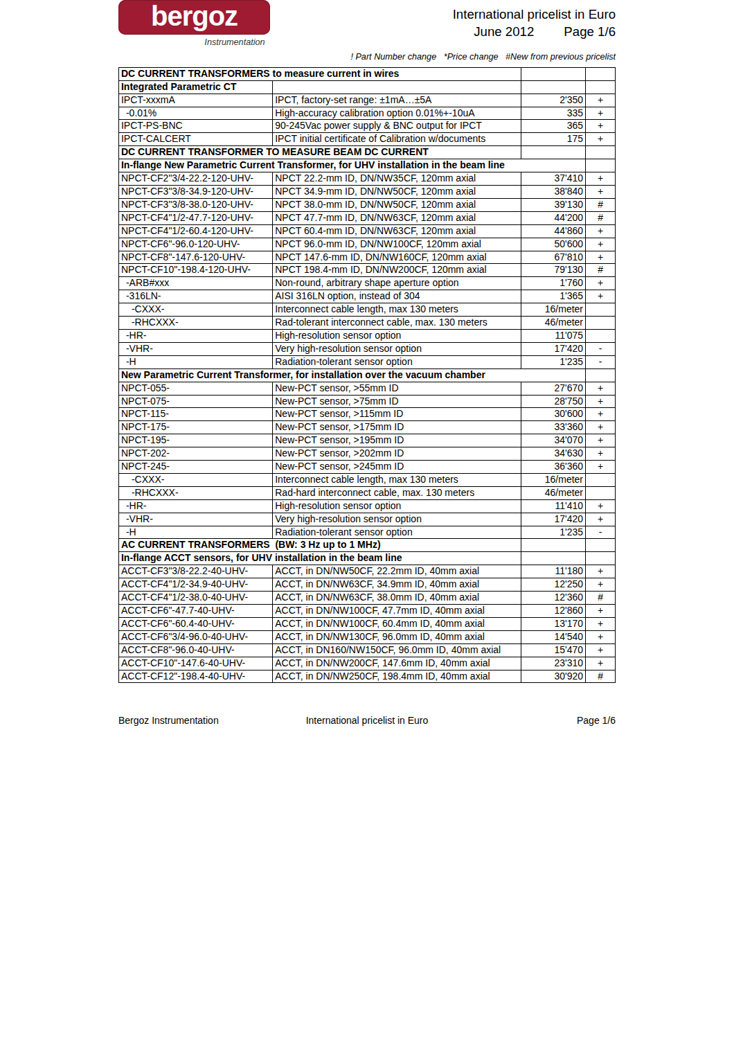bergoz
Instrumentation
International pricelist in Euro
June 2012 Page 1/6
! Part Number change *Price change #New from previous pricelist
| DC CURRENT TRANSFORMERS to measure current in wires | | |
| Integrated Parametric CT | | | |
| IPCT-xxxmA | IPCT, factory-set range: ±1mA…±5A | 2'350 | + |
| -0.01% | High-accuracy calibration option 0.01%+-10uA | 335 | + |
| IPCT-PS-BNC | 90-245Vac power supply & BNC output for IPCT | 365 | + |
| IPCT-CALCERT | IPCT initial certificate of Calibration w/documents | 175 | + |
| DC CURRENT TRANSFORMER TO MEASURE BEAM DC CURRENT | | |
| In-flange New Parametric Current Transformer, for UHV installation in the beam line | |
| NPCT-CF2"3/4-22.2-120-UHV- | NPCT 22.2-mm ID, DN/NW35CF, 120mm axial | 37'410 | + |
| NPCT-CF3"3/8-34.9-120-UHV- | NPCT 34.9-mm ID, DN/NW50CF, 120mm axial | 38'840 | + |
| NPCT-CF3"3/8-38.0-120-UHV- | NPCT 38.0-mm ID, DN/NW50CF, 120mm axial | 39'130 | # |
| NPCT-CF4"1/2-47.7-120-UHV- | NPCT 47.7-mm ID, DN/NW63CF, 120mm axial | 44'200 | # |
| NPCT-CF4"1/2-60.4-120-UHV- | NPCT 60.4-mm ID, DN/NW63CF, 120mm axial | 44'860 | + |
| NPCT-CF6"-96.0-120-UHV- | NPCT 96.0-mm ID, DN/NW100CF, 120mm axial | 50'600 | + |
| NPCT-CF8"-147.6-120-UHV- | NPCT 147.6-mm ID, DN/NW160CF, 120mm axial | 67'810 | + |
| NPCT-CF10"-198.4-120-UHV- | NPCT 198.4-mm ID, DN/NW200CF, 120mm axial | 79'130 | # |
| -ARB#xxx | Non-round, arbitrary shape aperture option | 1'760 | + |
| -316LN- | AISI 316LN option, instead of 304 | 1'365 | + |
| -CXXX- | Interconnect cable length, max 130 meters | 16/meter | |
| -RHCXXX- | Rad-tolerant interconnect cable, max. 130 meters | 46/meter | |
| -HR- | High-resolution sensor option | 11'075 | |
| -VHR- | Very high-resolution sensor option | 17'420 | - |
| -H | Radiation-tolerant sensor option | 1'235 | - |
| New Parametric Current Transformer, for installation over the vacuum chamber | |
| NPCT-055- | New-PCT sensor, >55mm ID | 27'670 | + |
| NPCT-075- | New-PCT sensor, >75mm ID | 28'750 | + |
| NPCT-115- | New-PCT sensor, >115mm ID | 30'600 | + |
| NPCT-175- | New-PCT sensor, >175mm ID | 33'360 | + |
| NPCT-195- | New-PCT sensor, >195mm ID | 34'070 | + |
| NPCT-202- | New-PCT sensor, >202mm ID | 34'630 | + |
| NPCT-245- | New-PCT sensor, >245mm ID | 36'360 | + |
| -CXXX- | Interconnect cable length, max 130 meters | 16/meter | |
| -RHCXXX- | Rad-hard interconnect cable, max. 130 meters | 46/meter | |
| -HR- | High-resolution sensor option | 11'410 | + |
| -VHR- | Very high-resolution sensor option | 17'420 | + |
| -H | Radiation-tolerant sensor option | 1'235 | - |
| AC CURRENT TRANSFORMERS (BW: 3 Hz up to 1 MHz) | | |
| In-flange ACCT sensors, for UHV installation in the beam line | | |
| ACCT-CF3"3/8-22.2-40-UHV- | ACCT, in DN/NW50CF, 22.2mm ID, 40mm axial | 11'180 | + |
| ACCT-CF4"1/2-34.9-40-UHV- | ACCT, in DN/NW63CF, 34.9mm ID, 40mm axial | 12'250 | + |
| ACCT-CF4"1/2-38.0-40-UHV- | ACCT, in DN/NW63CF, 38.0mm ID, 40mm axial | 12'360 | # |
| ACCT-CF6"-47.7-40-UHV- | ACCT, in DN/NW100CF, 47.7mm ID, 40mm axial | 12'860 | + |
| ACCT-CF6"-60.4-40-UHV- | ACCT, in DN/NW100CF, 60.4mm ID, 40mm axial | 13'170 | + |
| ACCT-CF6"3/4-96.0-40-UHV- | ACCT, in DN/NW130CF, 96.0mm ID, 40mm axial | 14'540 | + |
| ACCT-CF8"-96.0-40-UHV- | ACCT, in DN160/NW150CF, 96.0mm ID, 40mm axial | 15'470 | + |
| ACCT-CF10"-147.6-40-UHV- | ACCT, in DN/NW200CF, 147.6mm ID, 40mm axial | 23'310 | + |
| ACCT-CF12"-198.4-40-UHV- | ACCT, in DN/NW250CF, 198.4mm ID, 40mm axial | 30'920 | # |
Bergoz Instrumentation
International pricelist in Euro
Page 1/6